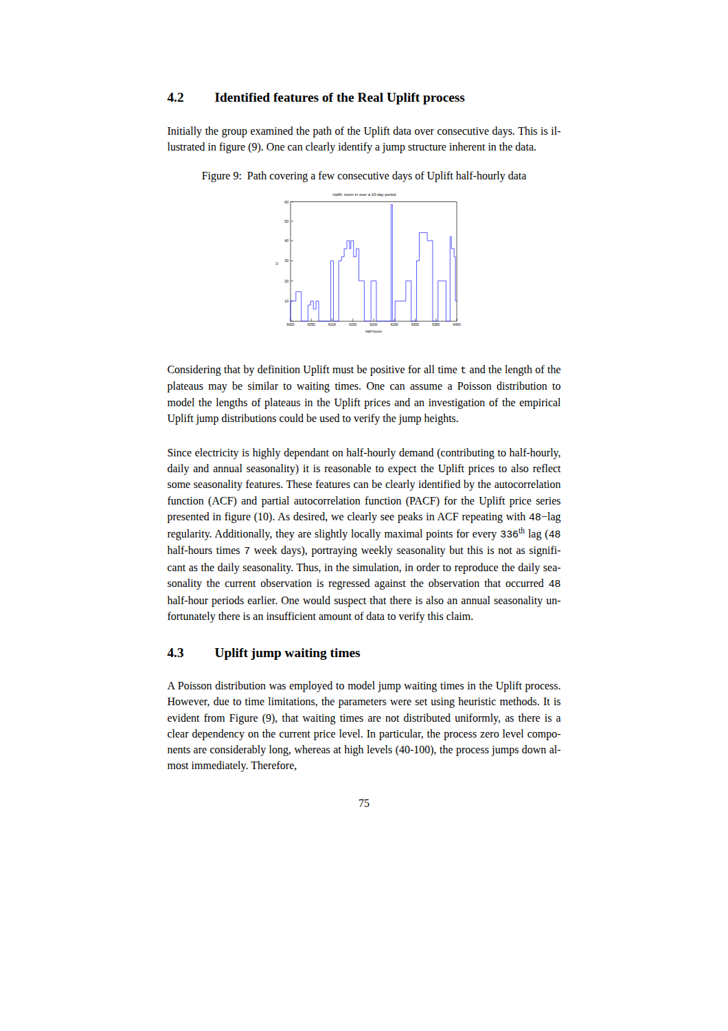4.2 Identified features of the Real Uplift process
Initially the group examined the path of the Uplift data over consecutive days. This is illustrated in figure (9). One can clearly identify a jump structure inherent in the data.
Figure 9: Path covering a few consecutive days of Uplift half-hourly data
Uplift: zoom in over a 10-day period Uplift: zoom in over a 10-day period 60 50 40 30 20 10 6000 6050 6100 6150 6200 6250 6300 6350 6400 half-hours U
Considering that by definition Uplift must be positive for all time t and the length of the plateaus may be similar to waiting times. One can assume a Poisson distribution to model the lengths of plateaus in the Uplift prices and an investigation of the empirical Uplift jump distributions could be used to verify the jump heights.
Since electricity is highly dependant on half-hourly demand (contributing to half-hourly, daily and annual seasonality) it is reasonable to expect the Uplift prices to also reflect some seasonality features. These features can be clearly identified by the autocorrelation function (ACF) and partial autocorrelation function (PACF) for the Uplift price series presented in figure (10). As desired, we clearly see peaks in ACF repeating with 48−lag regularity. Additionally, they are slightly locally maximal points for every 336th lag (48 half-hours times 7 week days), portraying weekly seasonality but this is not as significant as the daily seasonality. Thus, in the simulation, in order to reproduce the daily seasonality the current observation is regressed against the observation that occurred 48 half-hour periods earlier. One would suspect that there is also an annual seasonality unfortunately there is an insufficient amount of data to verify this claim.
4.3 Uplift jump waiting times
A Poisson distribution was employed to model jump waiting times in the Uplift process. However, due to time limitations, the parameters were set using heuristic methods. It is evident from Figure (9), that waiting times are not distributed uniformly, as there is a clear dependency on the current price level. In particular, the process zero level components are considerably long, whereas at high levels (40-100), the process jumps down almost immediately. Therefore,
75